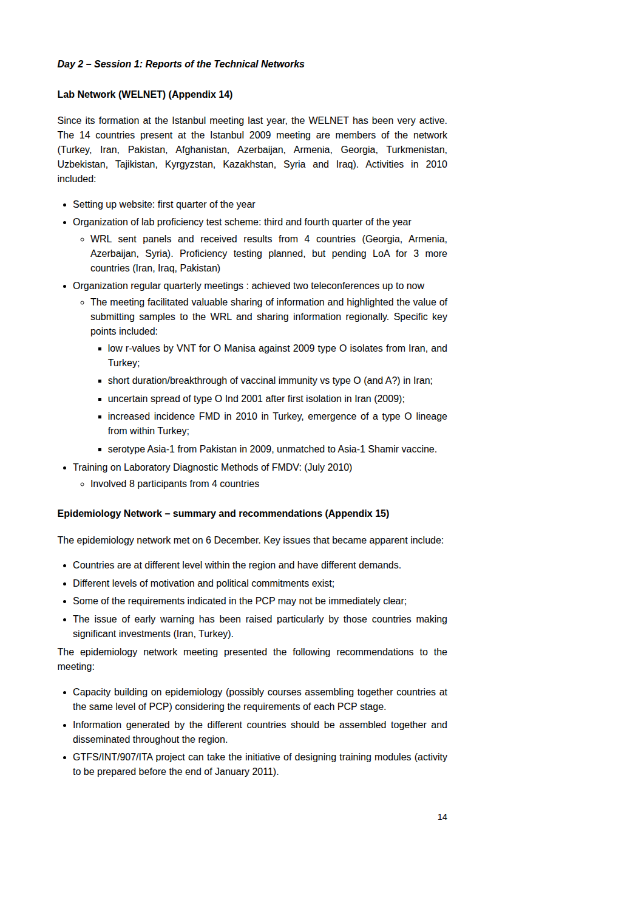Day 2 – Session 1: Reports of the Technical Networks
Lab Network (WELNET) (Appendix 14)
Since its formation at the Istanbul meeting last year, the WELNET has been very active. The 14 countries present at the Istanbul 2009 meeting are members of the network (Turkey, Iran, Pakistan, Afghanistan, Azerbaijan, Armenia, Georgia, Turkmenistan, Uzbekistan, Tajikistan, Kyrgyzstan, Kazakhstan, Syria and Iraq). Activities in 2010 included:
Setting up website: first quarter of the year
Organization of lab proficiency test scheme: third and fourth quarter of the year
WRL sent panels and received results from 4 countries (Georgia, Armenia, Azerbaijan, Syria). Proficiency testing planned, but pending LoA for 3 more countries (Iran, Iraq, Pakistan)
Organization regular quarterly meetings : achieved two teleconferences up to now
The meeting facilitated valuable sharing of information and highlighted the value of submitting samples to the WRL and sharing information regionally. Specific key points included:
low r-values by VNT for O Manisa against 2009 type O isolates from Iran, and Turkey;
short duration/breakthrough of vaccinal immunity vs type O (and A?) in Iran;
uncertain spread of type O Ind 2001 after first isolation in Iran (2009);
increased incidence FMD in 2010 in Turkey, emergence of a type O lineage from within Turkey;
serotype Asia-1 from Pakistan in 2009, unmatched to Asia-1 Shamir vaccine.
Training on Laboratory Diagnostic Methods of FMDV: (July 2010)
Involved 8 participants from 4 countries
Epidemiology Network – summary and recommendations (Appendix 15)
The epidemiology network met on 6 December. Key issues that became apparent include:
Countries are at different level within the region and have different demands.
Different levels of motivation and political commitments exist;
Some of the requirements indicated in the PCP may not be immediately clear;
The issue of early warning has been raised particularly by those countries making significant investments (Iran, Turkey).
The epidemiology network meeting presented the following recommendations to the meeting:
Capacity building on epidemiology (possibly courses assembling together countries at the same level of PCP) considering the requirements of each PCP stage.
Information generated by the different countries should be assembled together and disseminated throughout the region.
GTFS/INT/907/ITA project can take the initiative of designing training modules (activity to be prepared before the end of January 2011).
14